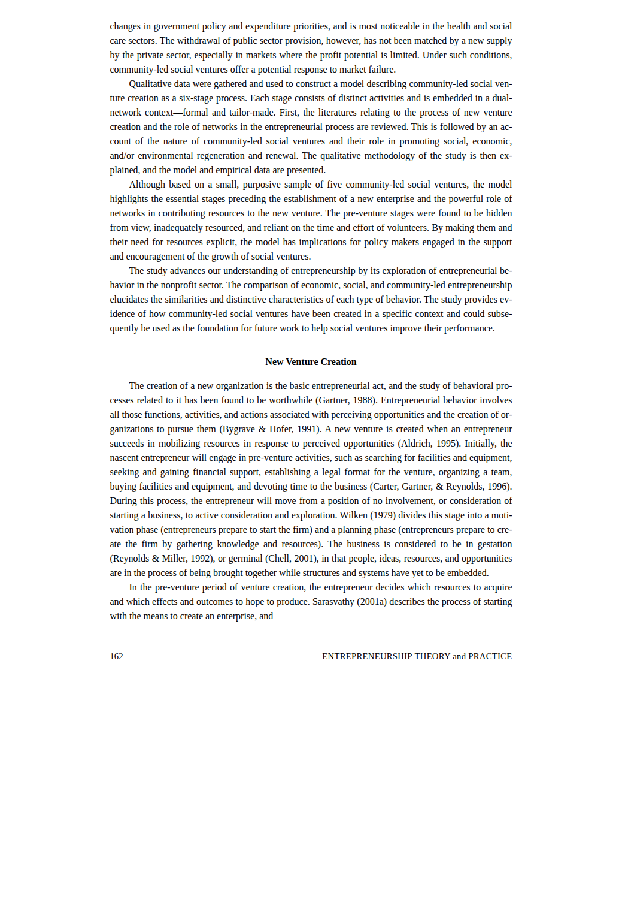changes in government policy and expenditure priorities, and is most noticeable in the health and social care sectors. The withdrawal of public sector provision, however, has not been matched by a new supply by the private sector, especially in markets where the profit potential is limited. Under such conditions, community-led social ventures offer a potential response to market failure.
Qualitative data were gathered and used to construct a model describing community-led social venture creation as a six-stage process. Each stage consists of distinct activities and is embedded in a dual-network context—formal and tailor-made. First, the literatures relating to the process of new venture creation and the role of networks in the entrepreneurial process are reviewed. This is followed by an account of the nature of community-led social ventures and their role in promoting social, economic, and/or environmental regeneration and renewal. The qualitative methodology of the study is then explained, and the model and empirical data are presented.
Although based on a small, purposive sample of five community-led social ventures, the model highlights the essential stages preceding the establishment of a new enterprise and the powerful role of networks in contributing resources to the new venture. The pre-venture stages were found to be hidden from view, inadequately resourced, and reliant on the time and effort of volunteers. By making them and their need for resources explicit, the model has implications for policy makers engaged in the support and encouragement of the growth of social ventures.
The study advances our understanding of entrepreneurship by its exploration of entrepreneurial behavior in the nonprofit sector. The comparison of economic, social, and community-led entrepreneurship elucidates the similarities and distinctive characteristics of each type of behavior. The study provides evidence of how community-led social ventures have been created in a specific context and could subsequently be used as the foundation for future work to help social ventures improve their performance.
New Venture Creation
The creation of a new organization is the basic entrepreneurial act, and the study of behavioral processes related to it has been found to be worthwhile (Gartner, 1988). Entrepreneurial behavior involves all those functions, activities, and actions associated with perceiving opportunities and the creation of organizations to pursue them (Bygrave & Hofer, 1991). A new venture is created when an entrepreneur succeeds in mobilizing resources in response to perceived opportunities (Aldrich, 1995). Initially, the nascent entrepreneur will engage in pre-venture activities, such as searching for facilities and equipment, seeking and gaining financial support, establishing a legal format for the venture, organizing a team, buying facilities and equipment, and devoting time to the business (Carter, Gartner, & Reynolds, 1996). During this process, the entrepreneur will move from a position of no involvement, or consideration of starting a business, to active consideration and exploration. Wilken (1979) divides this stage into a motivation phase (entrepreneurs prepare to start the firm) and a planning phase (entrepreneurs prepare to create the firm by gathering knowledge and resources). The business is considered to be in gestation (Reynolds & Miller, 1992), or germinal (Chell, 2001), in that people, ideas, resources, and opportunities are in the process of being brought together while structures and systems have yet to be embedded.
In the pre-venture period of venture creation, the entrepreneur decides which resources to acquire and which effects and outcomes to hope to produce. Sarasvathy (2001a) describes the process of starting with the means to create an enterprise, and
162 ENTREPRENEURSHIP THEORY and PRACTICE